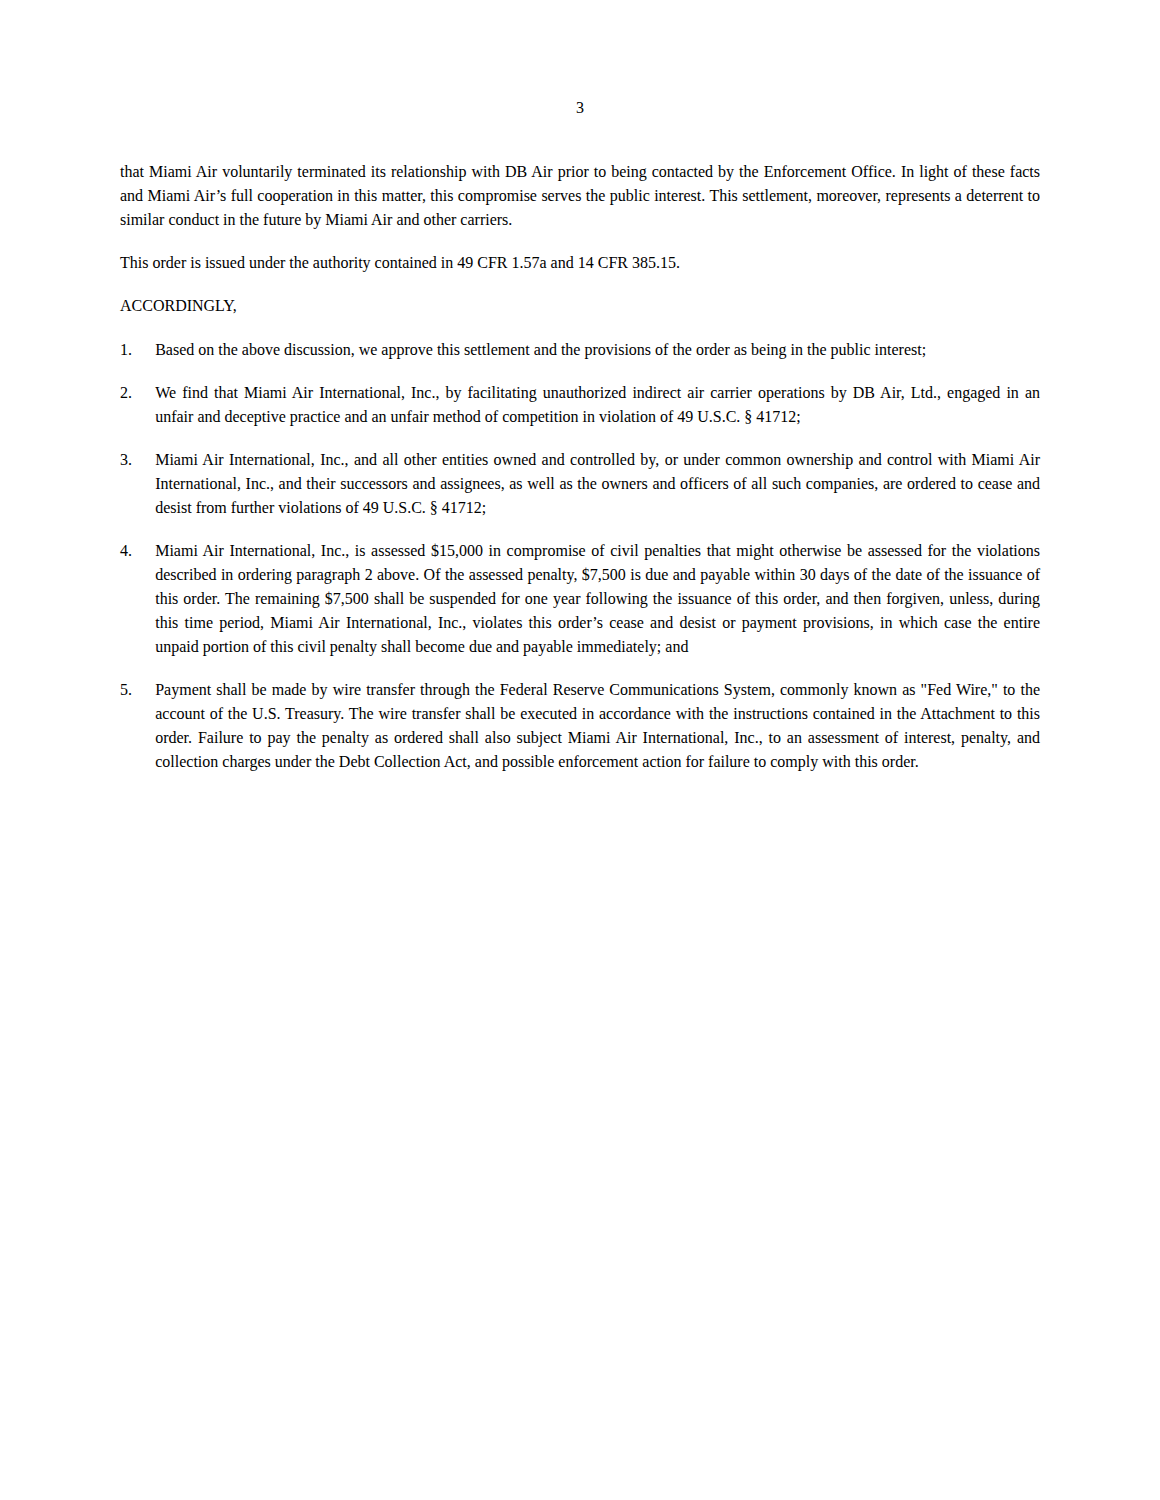3
that Miami Air voluntarily terminated its relationship with DB Air prior to being contacted by the Enforcement Office. In light of these facts and Miami Air’s full cooperation in this matter, this compromise serves the public interest. This settlement, moreover, represents a deterrent to similar conduct in the future by Miami Air and other carriers.
This order is issued under the authority contained in 49 CFR 1.57a and 14 CFR 385.15.
ACCORDINGLY,
1.
Based on the above discussion, we approve this settlement and the provisions of the order as being in the public interest;
2.
We find that Miami Air International, Inc., by facilitating unauthorized indirect air carrier operations by DB Air, Ltd., engaged in an unfair and deceptive practice and an unfair method of competition in violation of 49 U.S.C. § 41712;
3.
Miami Air International, Inc., and all other entities owned and controlled by, or under common ownership and control with Miami Air International, Inc., and their successors and assignees, as well as the owners and officers of all such companies, are ordered to cease and desist from further violations of 49 U.S.C. § 41712;
4.
Miami Air International, Inc., is assessed $15,000 in compromise of civil penalties that might otherwise be assessed for the violations described in ordering paragraph 2 above. Of the assessed penalty, $7,500 is due and payable within 30 days of the date of the issuance of this order. The remaining $7,500 shall be suspended for one year following the issuance of this order, and then forgiven, unless, during this time period, Miami Air International, Inc., violates this order’s cease and desist or payment provisions, in which case the entire unpaid portion of this civil penalty shall become due and payable immediately; and
5.
Payment shall be made by wire transfer through the Federal Reserve Communications System, commonly known as "Fed Wire," to the account of the U.S. Treasury. The wire transfer shall be executed in accordance with the instructions contained in the Attachment to this order. Failure to pay the penalty as ordered shall also subject Miami Air International, Inc., to an assessment of interest, penalty, and collection charges under the Debt Collection Act, and possible enforcement action for failure to comply with this order.